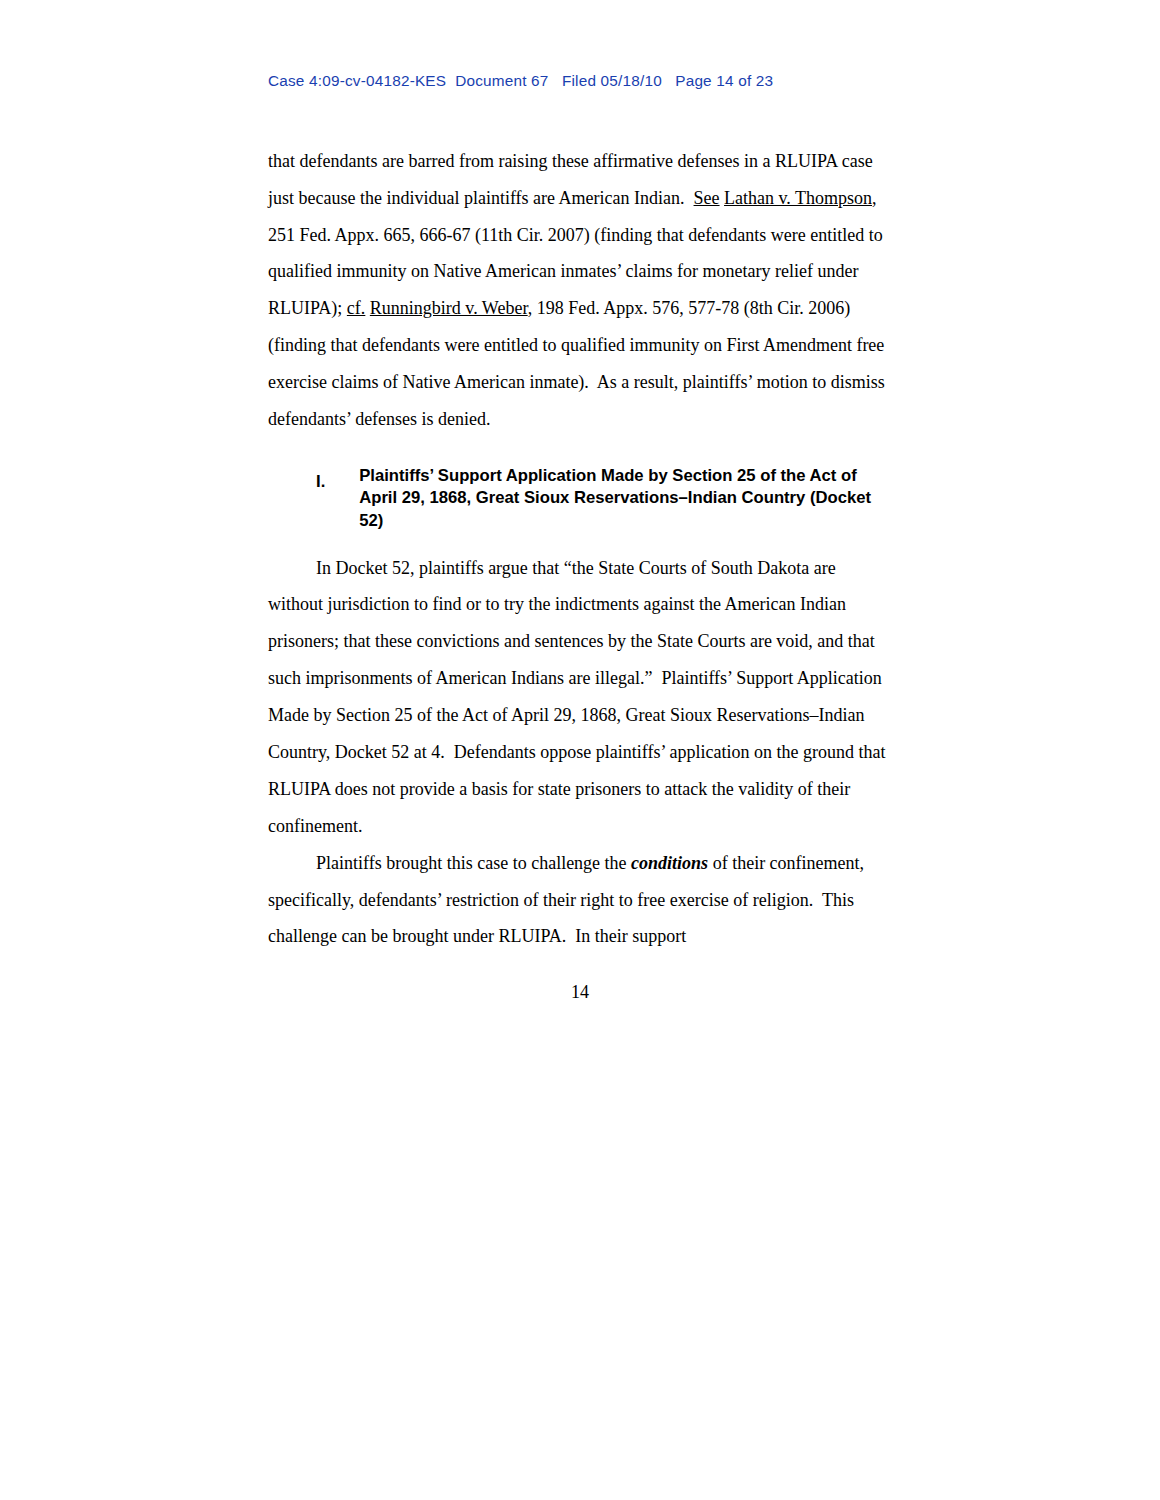Case 4:09-cv-04182-KES Document 67 Filed 05/18/10 Page 14 of 23
that defendants are barred from raising these affirmative defenses in a RLUIPA case just because the individual plaintiffs are American Indian. See Lathan v. Thompson, 251 Fed. Appx. 665, 666-67 (11th Cir. 2007) (finding that defendants were entitled to qualified immunity on Native American inmates’ claims for monetary relief under RLUIPA); cf. Runningbird v. Weber, 198 Fed. Appx. 576, 577-78 (8th Cir. 2006) (finding that defendants were entitled to qualified immunity on First Amendment free exercise claims of Native American inmate). As a result, plaintiffs’ motion to dismiss defendants’ defenses is denied.
I.
Plaintiffs’ Support Application Made by Section 25 of the Act of April 29, 1868, Great Sioux Reservations–Indian Country (Docket 52)
In Docket 52, plaintiffs argue that “the State Courts of South Dakota are without jurisdiction to find or to try the indictments against the American Indian prisoners; that these convictions and sentences by the State Courts are void, and that such imprisonments of American Indians are illegal.” Plaintiffs’ Support Application Made by Section 25 of the Act of April 29, 1868, Great Sioux Reservations–Indian Country, Docket 52 at 4. Defendants oppose plaintiffs’ application on the ground that RLUIPA does not provide a basis for state prisoners to attack the validity of their confinement.
Plaintiffs brought this case to challenge the conditions of their confinement, specifically, defendants’ restriction of their right to free exercise of religion. This challenge can be brought under RLUIPA. In their support
14